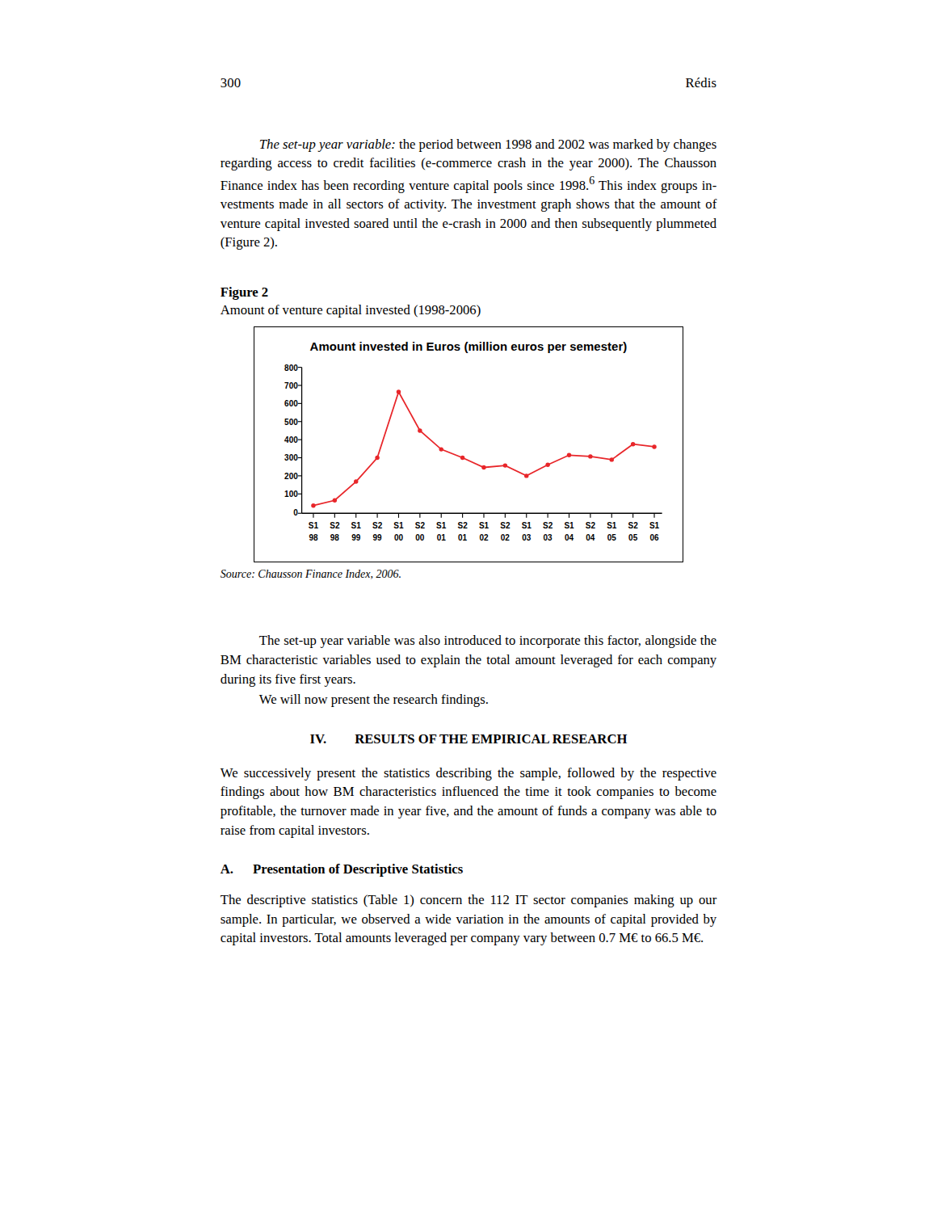300 Rédis
The set-up year variable: the period between 1998 and 2002 was marked by changes regarding access to credit facilities (e-commerce crash in the year 2000). The Chausson Finance index has been recording venture capital pools since 1998.6 This index groups investments made in all sectors of activity. The investment graph shows that the amount of venture capital invested soared until the e-crash in 2000 and then subsequently plummeted (Figure 2).
Figure 2
Amount of venture capital invested (1998-2006)
Amount invested in Euros (million euros per semester)
800 700 600 500 400 300 200 100 0 S198 S298 S199 S299 S100 S200 S101 S201 S102 S202 S103 S203 S104 S204 S105 S205 S106
Source: Chausson Finance Index, 2006.
The set-up year variable was also introduced to incorporate this factor, alongside the BM characteristic variables used to explain the total amount leveraged for each company during its five first years.
We will now present the research findings.
IV. RESULTS OF THE EMPIRICAL RESEARCH
We successively present the statistics describing the sample, followed by the respective findings about how BM characteristics influenced the time it took companies to become profitable, the turnover made in year five, and the amount of funds a company was able to raise from capital investors.
A. Presentation of Descriptive Statistics
The descriptive statistics (Table 1) concern the 112 IT sector companies making up our sample. In particular, we observed a wide variation in the amounts of capital provided by capital investors. Total amounts leveraged per company vary between 0.7 M€ to 66.5 M€.